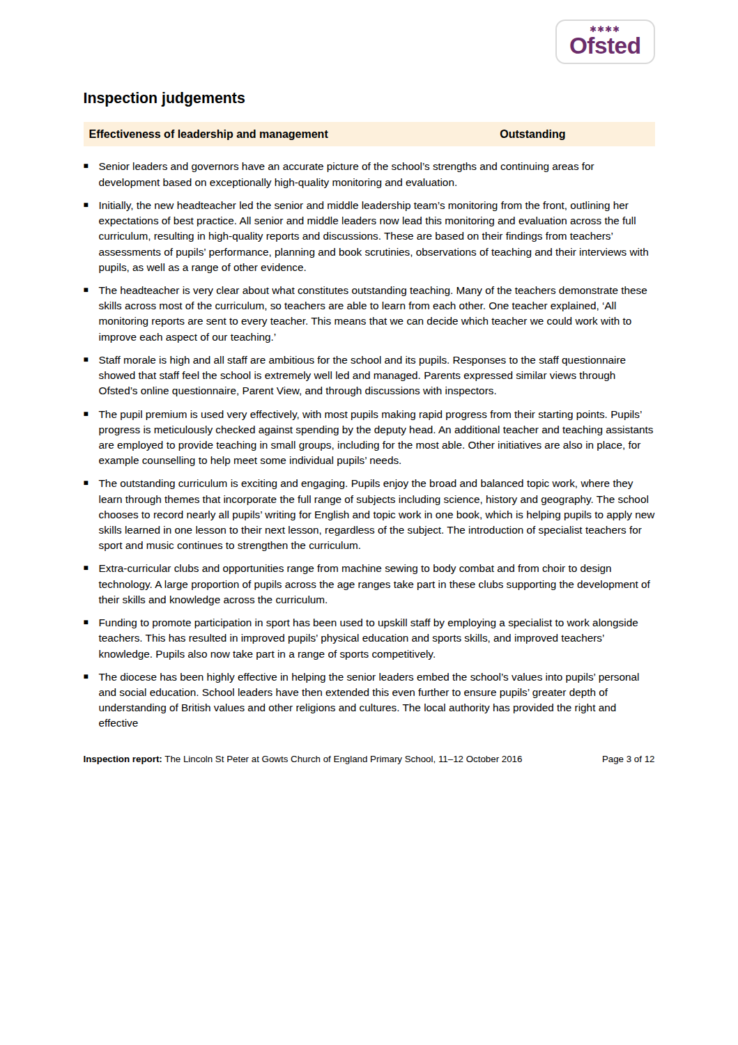✱✱✱✱ Ofsted
Inspection judgements
Effectiveness of leadership and management Outstanding
Senior leaders and governors have an accurate picture of the school’s strengths and continuing areas for development based on exceptionally high-quality monitoring and evaluation.
Initially, the new headteacher led the senior and middle leadership team’s monitoring from the front, outlining her expectations of best practice. All senior and middle leaders now lead this monitoring and evaluation across the full curriculum, resulting in high-quality reports and discussions. These are based on their findings from teachers’ assessments of pupils’ performance, planning and book scrutinies, observations of teaching and their interviews with pupils, as well as a range of other evidence.
The headteacher is very clear about what constitutes outstanding teaching. Many of the teachers demonstrate these skills across most of the curriculum, so teachers are able to learn from each other. One teacher explained, ‘All monitoring reports are sent to every teacher. This means that we can decide which teacher we could work with to improve each aspect of our teaching.’
Staff morale is high and all staff are ambitious for the school and its pupils. Responses to the staff questionnaire showed that staff feel the school is extremely well led and managed. Parents expressed similar views through Ofsted’s online questionnaire, Parent View, and through discussions with inspectors.
The pupil premium is used very effectively, with most pupils making rapid progress from their starting points. Pupils’ progress is meticulously checked against spending by the deputy head. An additional teacher and teaching assistants are employed to provide teaching in small groups, including for the most able. Other initiatives are also in place, for example counselling to help meet some individual pupils’ needs.
The outstanding curriculum is exciting and engaging. Pupils enjoy the broad and balanced topic work, where they learn through themes that incorporate the full range of subjects including science, history and geography. The school chooses to record nearly all pupils’ writing for English and topic work in one book, which is helping pupils to apply new skills learned in one lesson to their next lesson, regardless of the subject. The introduction of specialist teachers for sport and music continues to strengthen the curriculum.
Extra-curricular clubs and opportunities range from machine sewing to body combat and from choir to design technology. A large proportion of pupils across the age ranges take part in these clubs supporting the development of their skills and knowledge across the curriculum.
Funding to promote participation in sport has been used to upskill staff by employing a specialist to work alongside teachers. This has resulted in improved pupils’ physical education and sports skills, and improved teachers’ knowledge. Pupils also now take part in a range of sports competitively.
The diocese has been highly effective in helping the senior leaders embed the school’s values into pupils’ personal and social education. School leaders have then extended this even further to ensure pupils’ greater depth of understanding of British values and other religions and cultures. The local authority has provided the right and effective
Inspection report: The Lincoln St Peter at Gowts Church of England Primary School, 11–12 October 2016
Page 3 of 12